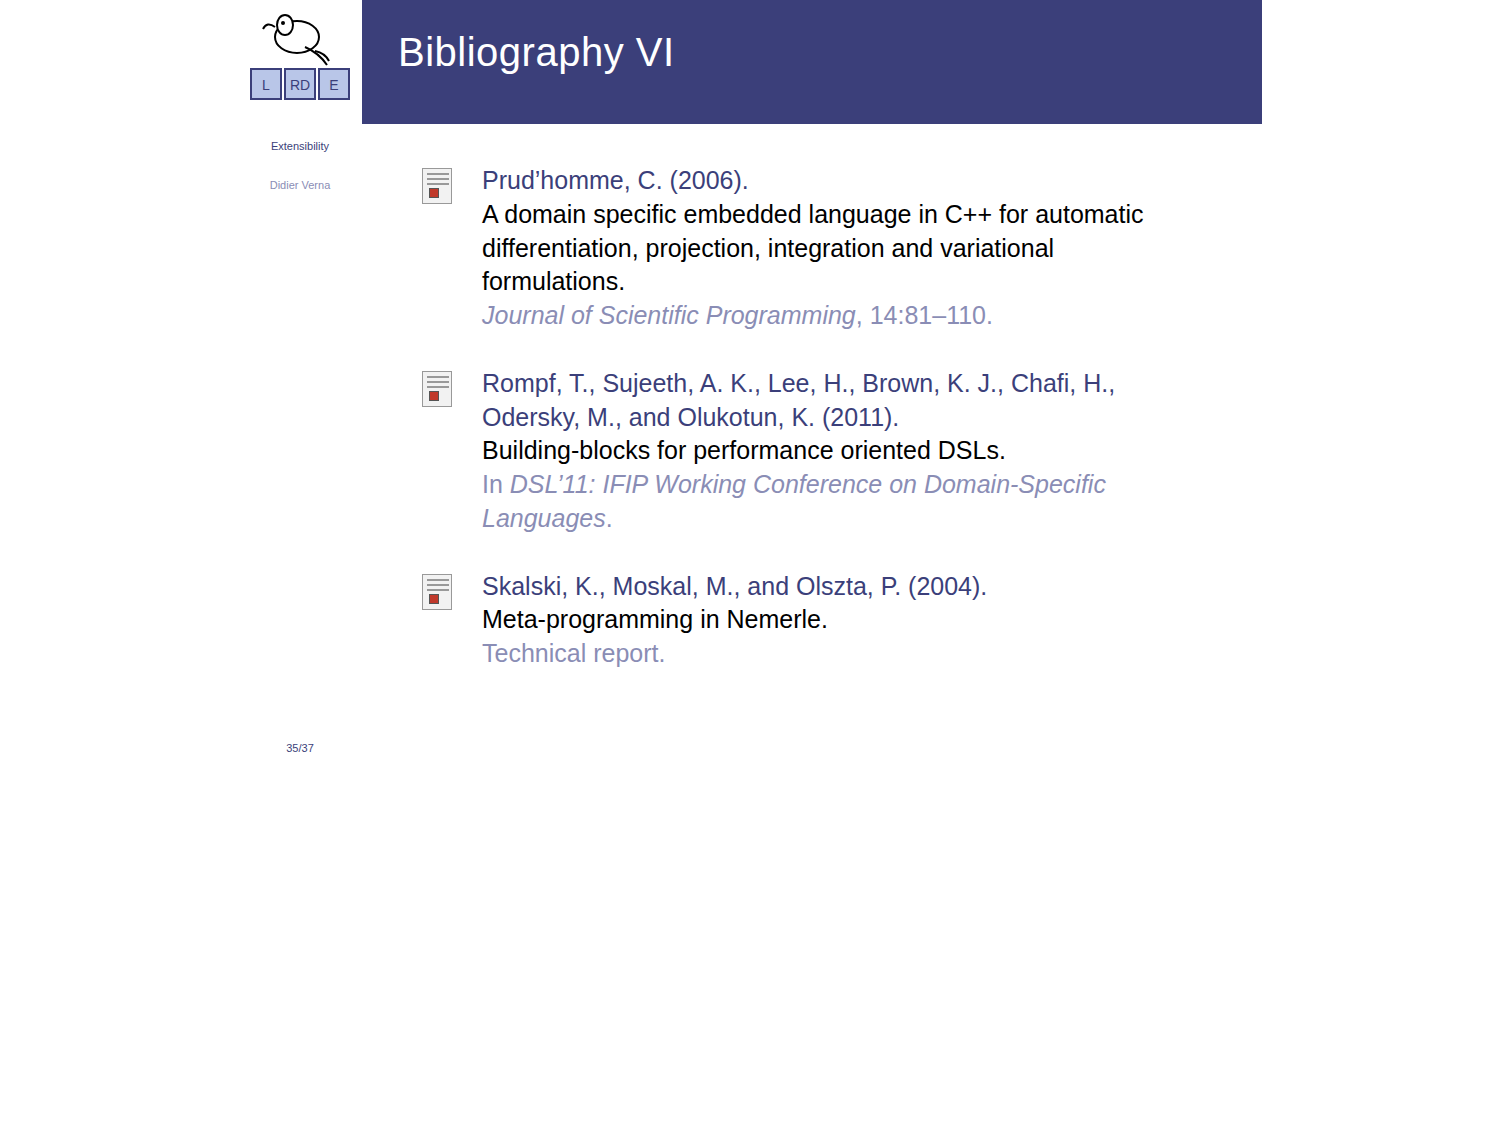L RD E
Extensibility
Didier Verna
35/37
Bibliography VI
Prud’homme, C. (2006).
A domain specific embedded language in C++ for automatic differentiation, projection, integration and variational formulations.
Journal of Scientific Programming, 14:81–110.
Rompf, T., Sujeeth, A. K., Lee, H., Brown, K. J., Chafi, H., Odersky, M., and Olukotun, K. (2011).
Building-blocks for performance oriented DSLs.
In DSL’11: IFIP Working Conference on Domain-Specific Languages.
Skalski, K., Moskal, M., and Olszta, P. (2004).
Meta-programming in Nemerle.
Technical report.